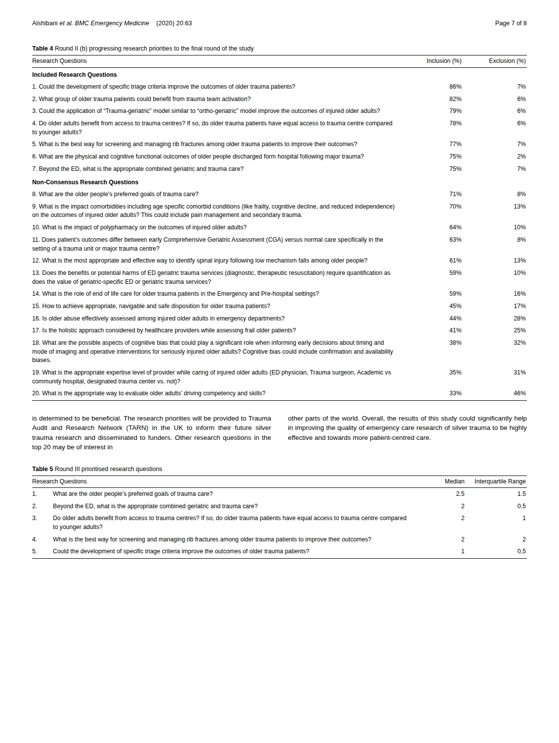Alshibani et al. BMC Emergency Medicine (2020) 20:63
Page 7 of 8
Table 4 Round II (b) progressing research priorities to the final round of the study
| Research Questions | Inclusion (%) | Exclusion (%) |
| --- | --- | --- |
| Included Research Questions |
| 1. Could the development of specific triage criteria improve the outcomes of older trauma patients? | 86% | 7% |
| 2. What group of older trauma patients could benefit from trauma team activation? | 82% | 6% |
| 3. Could the application of “Trauma-geriatric” model similar to “ortho-geriatric” model improve the outcomes of injured older adults? | 79% | 6% |
| 4. Do older adults benefit from access to trauma centres? If so, do older trauma patients have equal access to trauma centre compared to younger adults? | 78% | 6% |
| 5. What is the best way for screening and managing rib fractures among older trauma patients to improve their outcomes? | 77% | 7% |
| 6. What are the physical and cognitive functional outcomes of older people discharged form hospital following major trauma? | 75% | 2% |
| 7. Beyond the ED, what is the appropriate combined geriatric and trauma care? | 75% | 7% |
| Non-Consensus Research Questions |
| 8. What are the older people's preferred goals of trauma care? | 71% | 8% |
| 9. What is the impact comorbidities including age specific comorbid conditions (like frailty, cognitive decline, and reduced independence) on the outcomes of injured older adults? This could include pain management and secondary trauma. | 70% | 13% |
| 10. What is the impact of polypharmacy on the outcomes of injured older adults? | 64% | 10% |
| 11. Does patient’s outcomes differ between early Comprehensive Geriatric Assessment (CGA) versus normal care specifically in the setting of a trauma unit or major trauma centre? | 63% | 8% |
| 12. What is the most appropriate and effective way to identify spinal injury following low mechanism falls among older people? | 61% | 13% |
| 13. Does the benefits or potential harms of ED geriatric trauma services (diagnostic, therapeutic resuscitation) require quantification as does the value of geriatric-specific ED or geriatric trauma services? | 59% | 10% |
| 14. What is the role of end of life care for older trauma patients in the Emergency and Pre-hospital settings? | 59% | 16% |
| 15. How to achieve appropriate, navigable and safe disposition for older trauma patients? | 45% | 17% |
| 16. Is older abuse effectively assessed among injured older adults in emergency departments? | 44% | 28% |
| 17. Is the holistic approach considered by healthcare providers while assessing frail older patients? | 41% | 25% |
| 18. What are the possible aspects of cognitive bias that could play a significant role when informing early decisions about timing and mode of imaging and operative interventions for seriously injured older adults? Cognitive bias could include confirmation and availability biases. | 38% | 32% |
| 19. What is the appropriate expertise level of provider while caring of injured older adults (ED physician, Trauma surgeon, Academic vs community hospital, designated trauma center vs. not)? | 35% | 31% |
| 20. What is the appropriate way to evaluate older adults’ driving competency and skills? | 33% | 46% |
is determined to be beneficial. The research priorities will be provided to Trauma Audit and Research Network (TARN) in the UK to inform their future silver trauma research and disseminated to funders. Other research questions in the top 20 may be of interest in
other parts of the world. Overall, the results of this study could significantly help in improving the quality of emergency care research of silver trauma to be highly effective and towards more patient-centred care.
Table 5 Round III prioritised research questions
| Research Questions | Median | Interquartile Range |
| --- | --- | --- |
| 1. | What are the older people’s preferred goals of trauma care? | 2.5 | 1.5 |
| 2. | Beyond the ED, what is the appropriate combined geriatric and trauma care? | 2 | 0.5 |
| 3. | Do older adults benefit from access to trauma centres? If so, do older trauma patients have equal access to trauma centre compared to younger adults? | 2 | 1 |
| 4. | What is the best way for screening and managing rib fractures among older trauma patients to improve their outcomes? | 2 | 2 |
| 5. | Could the development of specific triage criteria improve the outcomes of older trauma patients? | 1 | 0.5 |